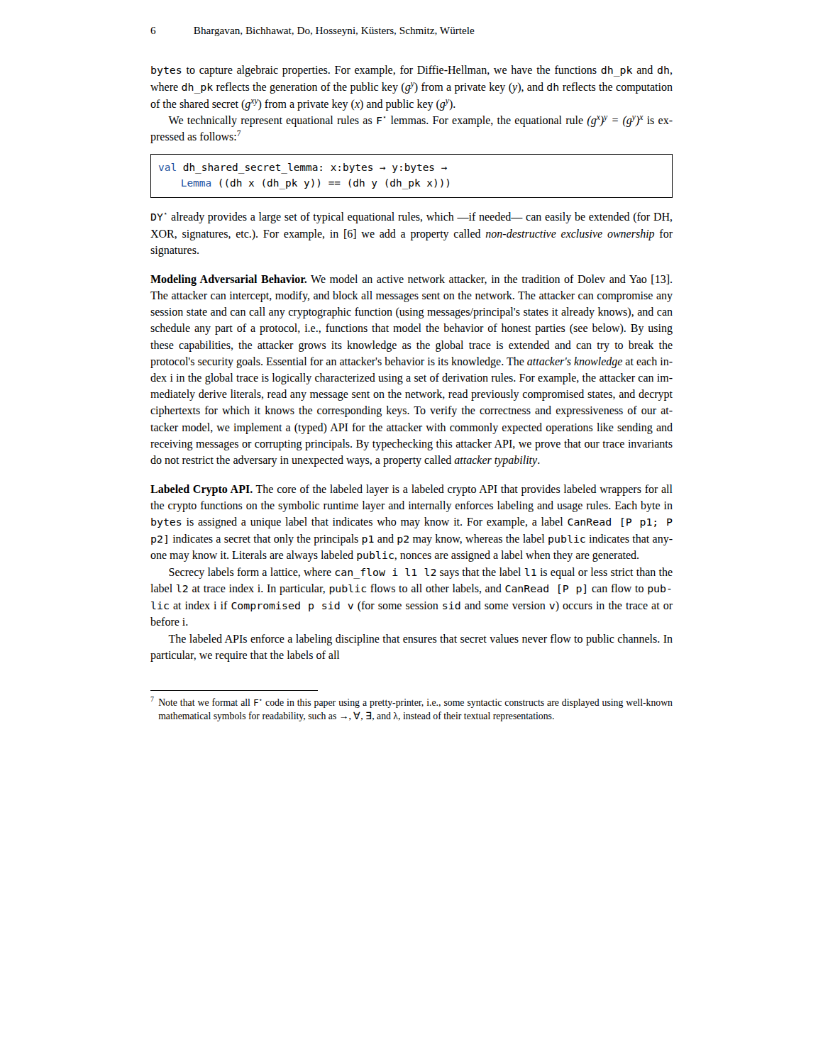6 Bhargavan, Bichhawat, Do, Hosseyni, Küsters, Schmitz, Würtele
bytes to capture algebraic properties. For example, for Diffie-Hellman, we have the functions dh_pk and dh, where dh_pk reflects the generation of the public key (gy) from a private key (y), and dh reflects the computation of the shared secret (gxy) from a private key (x) and public key (gy).
We technically represent equational rules as F⋆ lemmas. For example, the equational rule (gx)y = (gy)x is expressed as follows:7
val dh_shared_secret_lemma: x:bytes → y:bytes →
Lemma ((dh x (dh_pk y)) == (dh y (dh_pk x)))
DY⋆ already provides a large set of typical equational rules, which —if needed— can easily be extended (for DH, XOR, signatures, etc.). For example, in [6] we add a property called non-destructive exclusive ownership for signatures.
Modeling Adversarial Behavior.
We model an active network attacker, in the tradition of Dolev and Yao [13]. The attacker can intercept, modify, and block all messages sent on the network. The attacker can compromise any session state and can call any cryptographic function (using messages/principal's states it already knows), and can schedule any part of a protocol, i.e., functions that model the behavior of honest parties (see below). By using these capabilities, the attacker grows its knowledge as the global trace is extended and can try to break the protocol's security goals. Essential for an attacker's behavior is its knowledge. The attacker's knowledge at each index i in the global trace is logically characterized using a set of derivation rules. For example, the attacker can immediately derive literals, read any message sent on the network, read previously compromised states, and decrypt ciphertexts for which it knows the corresponding keys. To verify the correctness and expressiveness of our attacker model, we implement a (typed) API for the attacker with commonly expected operations like sending and receiving messages or corrupting principals. By typechecking this attacker API, we prove that our trace invariants do not restrict the adversary in unexpected ways, a property called attacker typability.
Labeled Crypto API.
The core of the labeled layer is a labeled crypto API that provides labeled wrappers for all the crypto functions on the symbolic runtime layer and internally enforces labeling and usage rules. Each byte in bytes is assigned a unique label that indicates who may know it. For example, a label CanRead [P p1; P p2] indicates a secret that only the principals p1 and p2 may know, whereas the label public indicates that anyone may know it. Literals are always labeled public, nonces are assigned a label when they are generated.
Secrecy labels form a lattice, where can_flow i l1 l2 says that the label l1 is equal or less strict than the label l2 at trace index i. In particular, public flows to all other labels, and CanRead [P p] can flow to public at index i if Compromised p sid v (for some session sid and some version v) occurs in the trace at or before i.
The labeled APIs enforce a labeling discipline that ensures that secret values never flow to public channels. In particular, we require that the labels of all
7 Note that we format all F⋆ code in this paper using a pretty-printer, i.e., some syntactic constructs are displayed using well-known mathematical symbols for readability, such as →, ∀, ∃, and λ, instead of their textual representations.